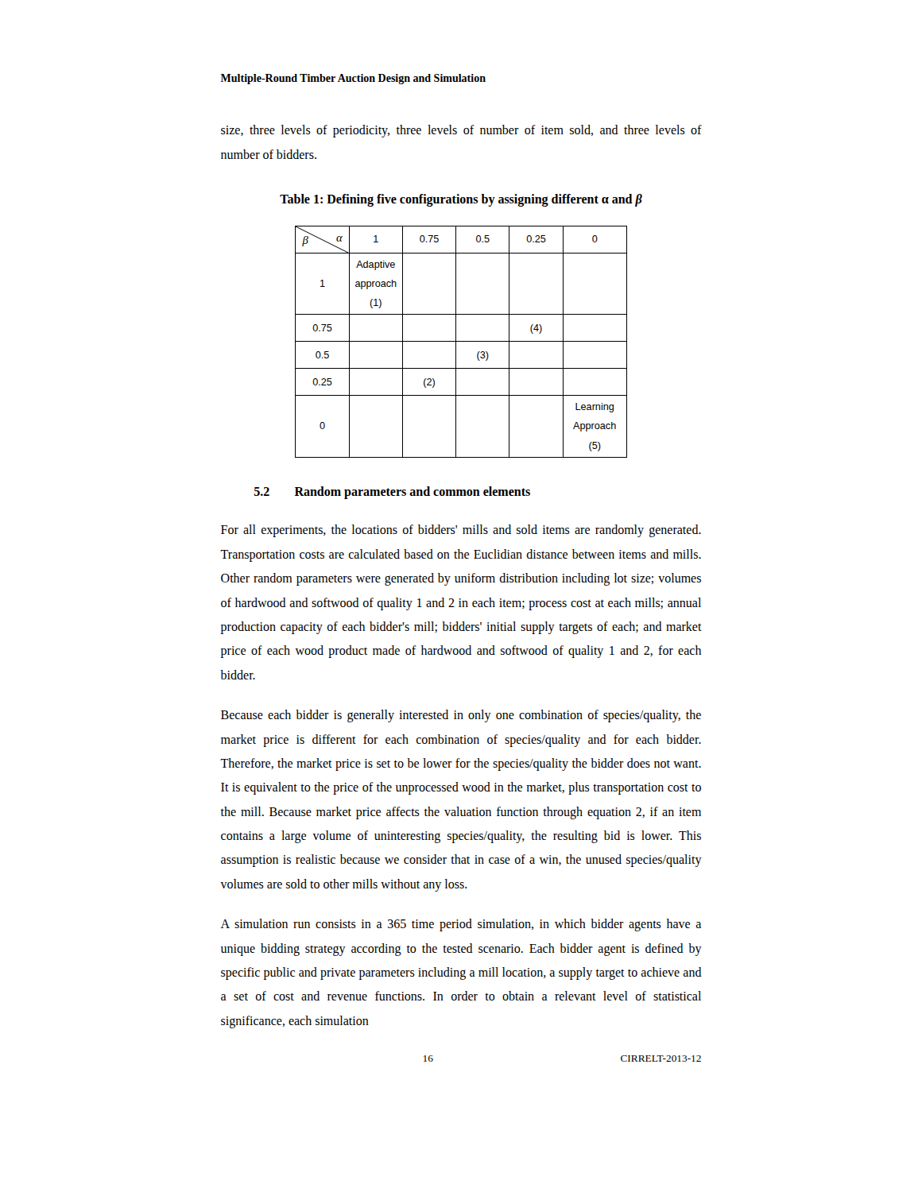Multiple-Round Timber Auction Design and Simulation
size, three levels of periodicity, three levels of number of item sold, and three levels of number of bidders.
Table 1: Defining five configurations by assigning different α and β
| α β | 1 | 0.75 | 0.5 | 0.25 | 0 |
| 1 | Adaptive approach (1) | | | | |
| 0.75 | | | | (4) | |
| 0.5 | | | (3) | | |
| 0.25 | | (2) | | | |
| 0 | | | | | Learning Approach (5) |
5.2 Random parameters and common elements
For all experiments, the locations of bidders' mills and sold items are randomly generated. Transportation costs are calculated based on the Euclidian distance between items and mills. Other random parameters were generated by uniform distribution including lot size; volumes of hardwood and softwood of quality 1 and 2 in each item; process cost at each mills; annual production capacity of each bidder's mill; bidders' initial supply targets of each; and market price of each wood product made of hardwood and softwood of quality 1 and 2, for each bidder.
Because each bidder is generally interested in only one combination of species/quality, the market price is different for each combination of species/quality and for each bidder. Therefore, the market price is set to be lower for the species/quality the bidder does not want. It is equivalent to the price of the unprocessed wood in the market, plus transportation cost to the mill. Because market price affects the valuation function through equation 2, if an item contains a large volume of uninteresting species/quality, the resulting bid is lower. This assumption is realistic because we consider that in case of a win, the unused species/quality volumes are sold to other mills without any loss.
A simulation run consists in a 365 time period simulation, in which bidder agents have a unique bidding strategy according to the tested scenario. Each bidder agent is defined by specific public and private parameters including a mill location, a supply target to achieve and a set of cost and revenue functions. In order to obtain a relevant level of statistical significance, each simulation
16 CIRRELT-2013-12